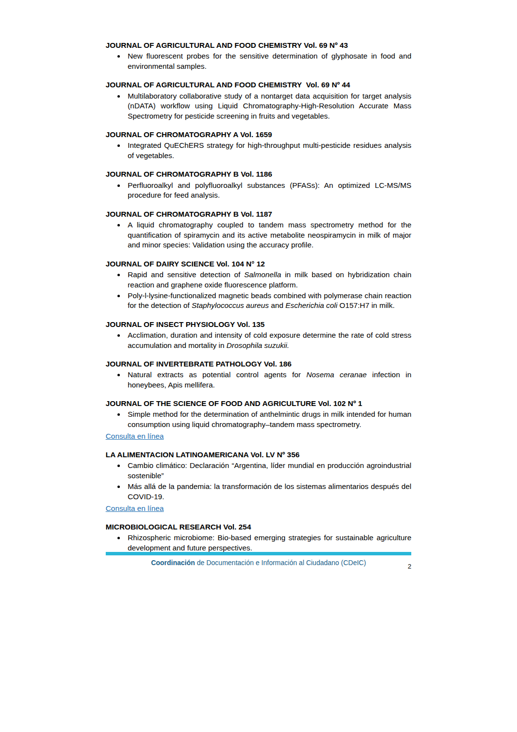JOURNAL OF AGRICULTURAL AND FOOD CHEMISTRY Vol. 69 Nº 43
New fluorescent probes for the sensitive determination of glyphosate in food and environmental samples.
JOURNAL OF AGRICULTURAL AND FOOD CHEMISTRY Vol. 69 Nº 44
Multilaboratory collaborative study of a nontarget data acquisition for target analysis (nDATA) workflow using Liquid Chromatography-High-Resolution Accurate Mass Spectrometry for pesticide screening in fruits and vegetables.
JOURNAL OF CHROMATOGRAPHY A Vol. 1659
Integrated QuEChERS strategy for high-throughput multi-pesticide residues analysis of vegetables.
JOURNAL OF CHROMATOGRAPHY B Vol. 1186
Perfluoroalkyl and polyfluoroalkyl substances (PFASs): An optimized LC-MS/MS procedure for feed analysis.
JOURNAL OF CHROMATOGRAPHY B Vol. 1187
A liquid chromatography coupled to tandem mass spectrometry method for the quantification of spiramycin and its active metabolite neospiramycin in milk of major and minor species: Validation using the accuracy profile.
JOURNAL OF DAIRY SCIENCE Vol. 104 N° 12
Rapid and sensitive detection of Salmonella in milk based on hybridization chain reaction and graphene oxide fluorescence platform.
Poly-l-lysine-functionalized magnetic beads combined with polymerase chain reaction for the detection of Staphylococcus aureus and Escherichia coli O157:H7 in milk.
JOURNAL OF INSECT PHYSIOLOGY Vol. 135
Acclimation, duration and intensity of cold exposure determine the rate of cold stress accumulation and mortality in Drosophila suzukii.
JOURNAL OF INVERTEBRATE PATHOLOGY Vol. 186
Natural extracts as potential control agents for Nosema ceranae infection in honeybees, Apis mellifera.
JOURNAL OF THE SCIENCE OF FOOD AND AGRICULTURE Vol. 102 Nº 1
Simple method for the determination of anthelmintic drugs in milk intended for human consumption using liquid chromatography–tandem mass spectrometry.
Consulta en línea
LA ALIMENTACION LATINOAMERICANA Vol. LV Nº 356
Cambio climático: Declaración “Argentina, líder mundial en producción agroindustrial sostenible”
Más allá de la pandemia: la transformación de los sistemas alimentarios después del COVID-19.
Consulta en línea
MICROBIOLOGICAL RESEARCH Vol. 254
Rhizospheric microbiome: Bio-based emerging strategies for sustainable agriculture development and future perspectives.
Coordinación de Documentación e Información al Ciudadano (CDeIC)
2